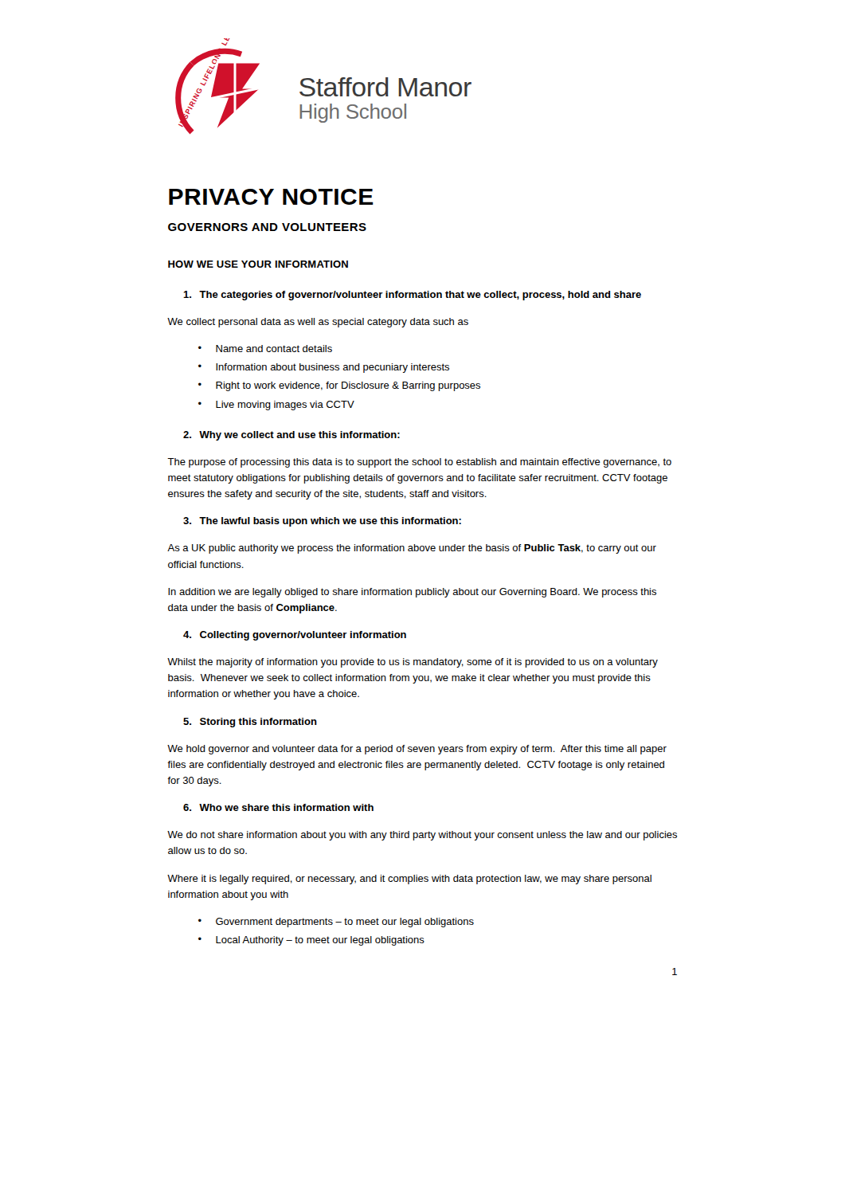INSPIRING LIFELONG LEARNING
Stafford Manor
High School
PRIVACY NOTICE
GOVERNORS AND VOLUNTEERS
HOW WE USE YOUR INFORMATION
The categories of governor/volunteer information that we collect, process, hold and share
We collect personal data as well as special category data such as
Name and contact details
Information about business and pecuniary interests
Right to work evidence, for Disclosure & Barring purposes
Live moving images via CCTV
Why we collect and use this information:
The purpose of processing this data is to support the school to establish and maintain effective governance, to meet statutory obligations for publishing details of governors and to facilitate safer recruitment. CCTV footage ensures the safety and security of the site, students, staff and visitors.
The lawful basis upon which we use this information:
As a UK public authority we process the information above under the basis of Public Task, to carry out our official functions.
In addition we are legally obliged to share information publicly about our Governing Board. We process this data under the basis of Compliance.
Collecting governor/volunteer information
Whilst the majority of information you provide to us is mandatory, some of it is provided to us on a voluntary basis. Whenever we seek to collect information from you, we make it clear whether you must provide this information or whether you have a choice.
Storing this information
We hold governor and volunteer data for a period of seven years from expiry of term. After this time all paper files are confidentially destroyed and electronic files are permanently deleted. CCTV footage is only retained for 30 days.
Who we share this information with
We do not share information about you with any third party without your consent unless the law and our policies allow us to do so.
Where it is legally required, or necessary, and it complies with data protection law, we may share personal information about you with
Government departments – to meet our legal obligations
Local Authority – to meet our legal obligations
1